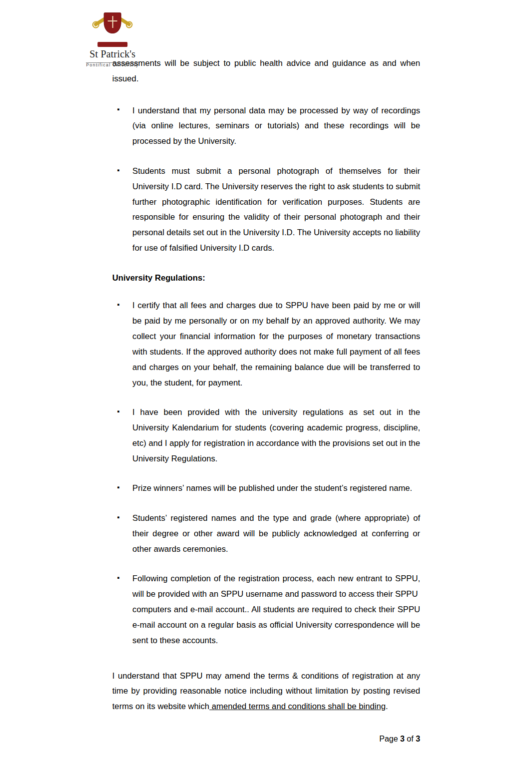St Patrick's
Pontifical University
assessments will be subject to public health advice and guidance as and when issued.
I understand that my personal data may be processed by way of recordings (via online lectures, seminars or tutorials) and these recordings will be processed by the University.
Students must submit a personal photograph of themselves for their University I.D card. The University reserves the right to ask students to submit further photographic identification for verification purposes. Students are responsible for ensuring the validity of their personal photograph and their personal details set out in the University I.D. The University accepts no liability for use of falsified University I.D cards.
University Regulations:
I certify that all fees and charges due to SPPU have been paid by me or will be paid by me personally or on my behalf by an approved authority. We may collect your financial information for the purposes of monetary transactions with students. If the approved authority does not make full payment of all fees and charges on your behalf, the remaining balance due will be transferred to you, the student, for payment.
I have been provided with the university regulations as set out in the University Kalendarium for students (covering academic progress, discipline, etc) and I apply for registration in accordance with the provisions set out in the University Regulations.
Prize winners’ names will be published under the student’s registered name.
Students’ registered names and the type and grade (where appropriate) of their degree or other award will be publicly acknowledged at conferring or other awards ceremonies.
Following completion of the registration process, each new entrant to SPPU, will be provided with an SPPU username and password to access their SPPU computers and e-mail account.. All students are required to check their SPPU e-mail account on a regular basis as official University correspondence will be sent to these accounts.
I understand that SPPU may amend the terms & conditions of registration at any time by providing reasonable notice including without limitation by posting revised terms on its website which amended terms and conditions shall be binding.
Page 3 of 3